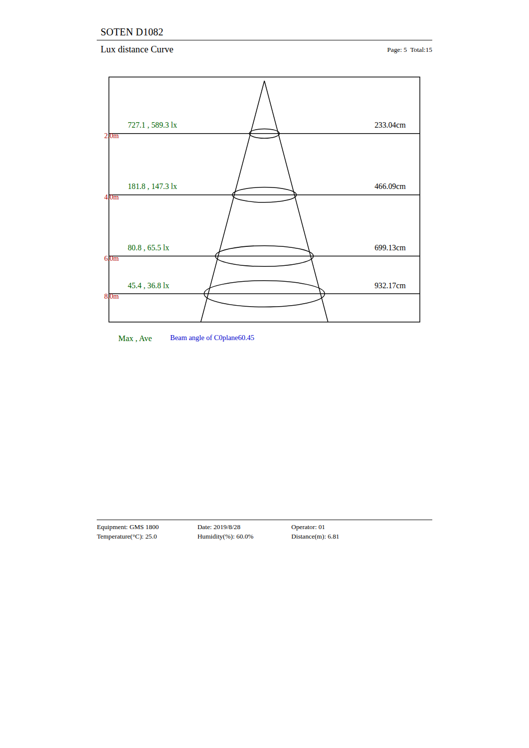SOTEN D1082
Lux distance Curve
Page: 5 Total:15
2.0m 4.0m 6.0m 8.0m 727.1 , 589.3 lx 181.8 , 147.3 lx 80.8 , 65.5 lx 45.4 , 36.8 lx 233.04cm 466.09cm 699.13cm 932.17cm Max , Ave Beam angle of C0plane60.45
| Equipment: GMS 1800 | Date: 2019/8/28 | Operator: 01 |
| Temperature(°C): 25.0 | Humidity(%): 60.0% | Distance(m): 6.81 |